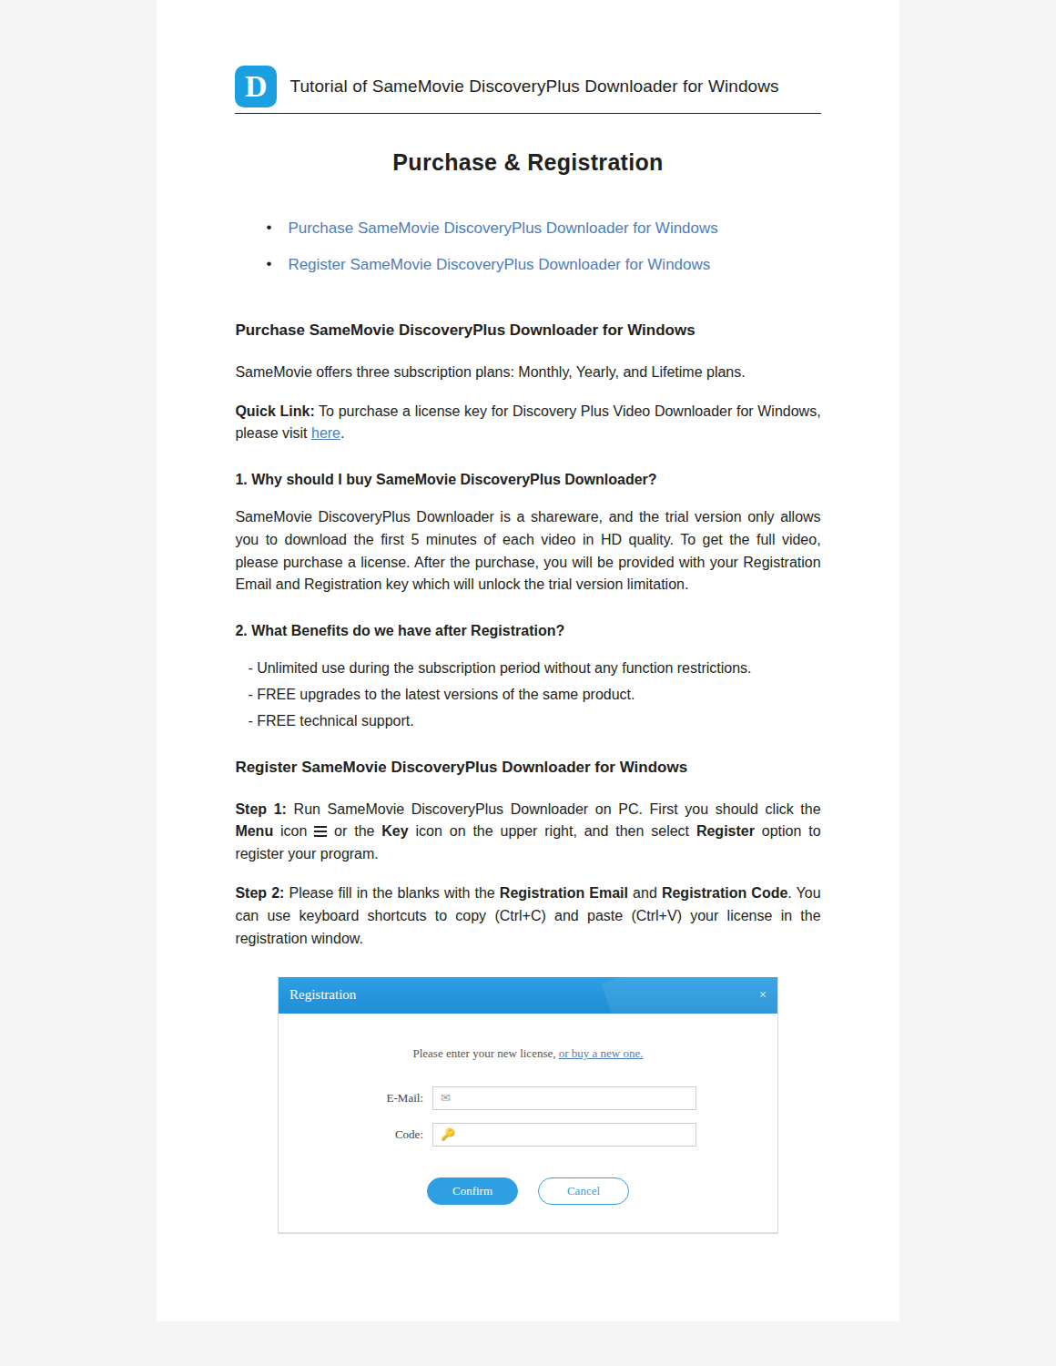Tutorial of SameMovie DiscoveryPlus Downloader for Windows
Purchase & Registration
Purchase SameMovie DiscoveryPlus Downloader for Windows
Register SameMovie DiscoveryPlus Downloader for Windows
Purchase SameMovie DiscoveryPlus Downloader for Windows
SameMovie offers three subscription plans: Monthly, Yearly, and Lifetime plans.
Quick Link: To purchase a license key for Discovery Plus Video Downloader for Windows, please visit here.
1. Why should I buy SameMovie DiscoveryPlus Downloader?
SameMovie DiscoveryPlus Downloader is a shareware, and the trial version only allows you to download the first 5 minutes of each video in HD quality. To get the full video, please purchase a license. After the purchase, you will be provided with your Registration Email and Registration key which will unlock the trial version limitation.
2. What Benefits do we have after Registration?
- Unlimited use during the subscription period without any function restrictions.
- FREE upgrades to the latest versions of the same product.
- FREE technical support.
Register SameMovie DiscoveryPlus Downloader for Windows
Step 1: Run SameMovie DiscoveryPlus Downloader on PC. First you should click the Menu icon or the Key icon on the upper right, and then select Register option to register your program.
Step 2: Please fill in the blanks with the Registration Email and Registration Code. You can use keyboard shortcuts to copy (Ctrl+C) and paste (Ctrl+V) your license in the registration window.
Registration ×
Please enter your new license, or buy a new one.
E-Mail:
✉
Code:
🔑
Confirm
Cancel